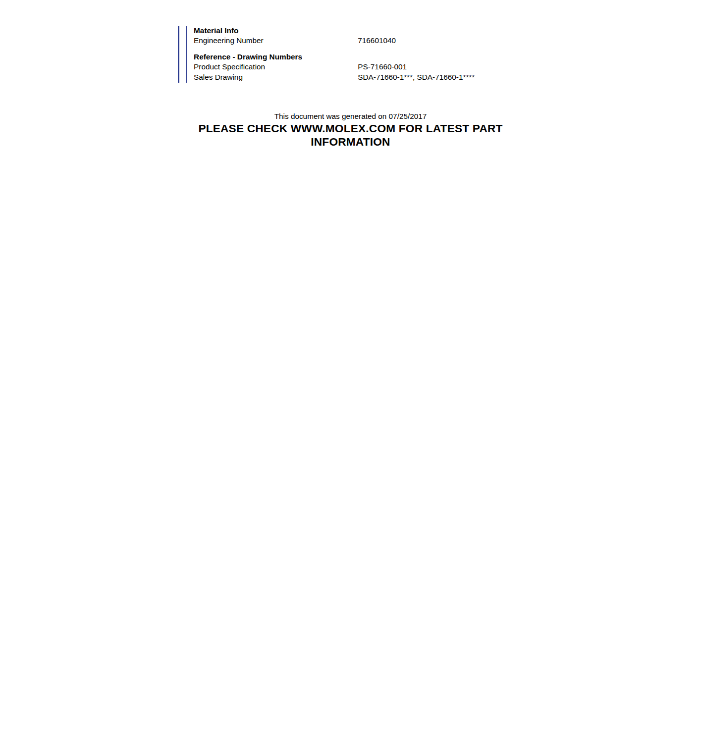Material Info
| Engineering Number | 716601040 |
Reference - Drawing Numbers
| Product Specification | PS-71660-001 |
| Sales Drawing | SDA-71660-1***, SDA-71660-1**** |
This document was generated on 07/25/2017
PLEASE CHECK WWW.MOLEX.COM FOR LATEST PART INFORMATION